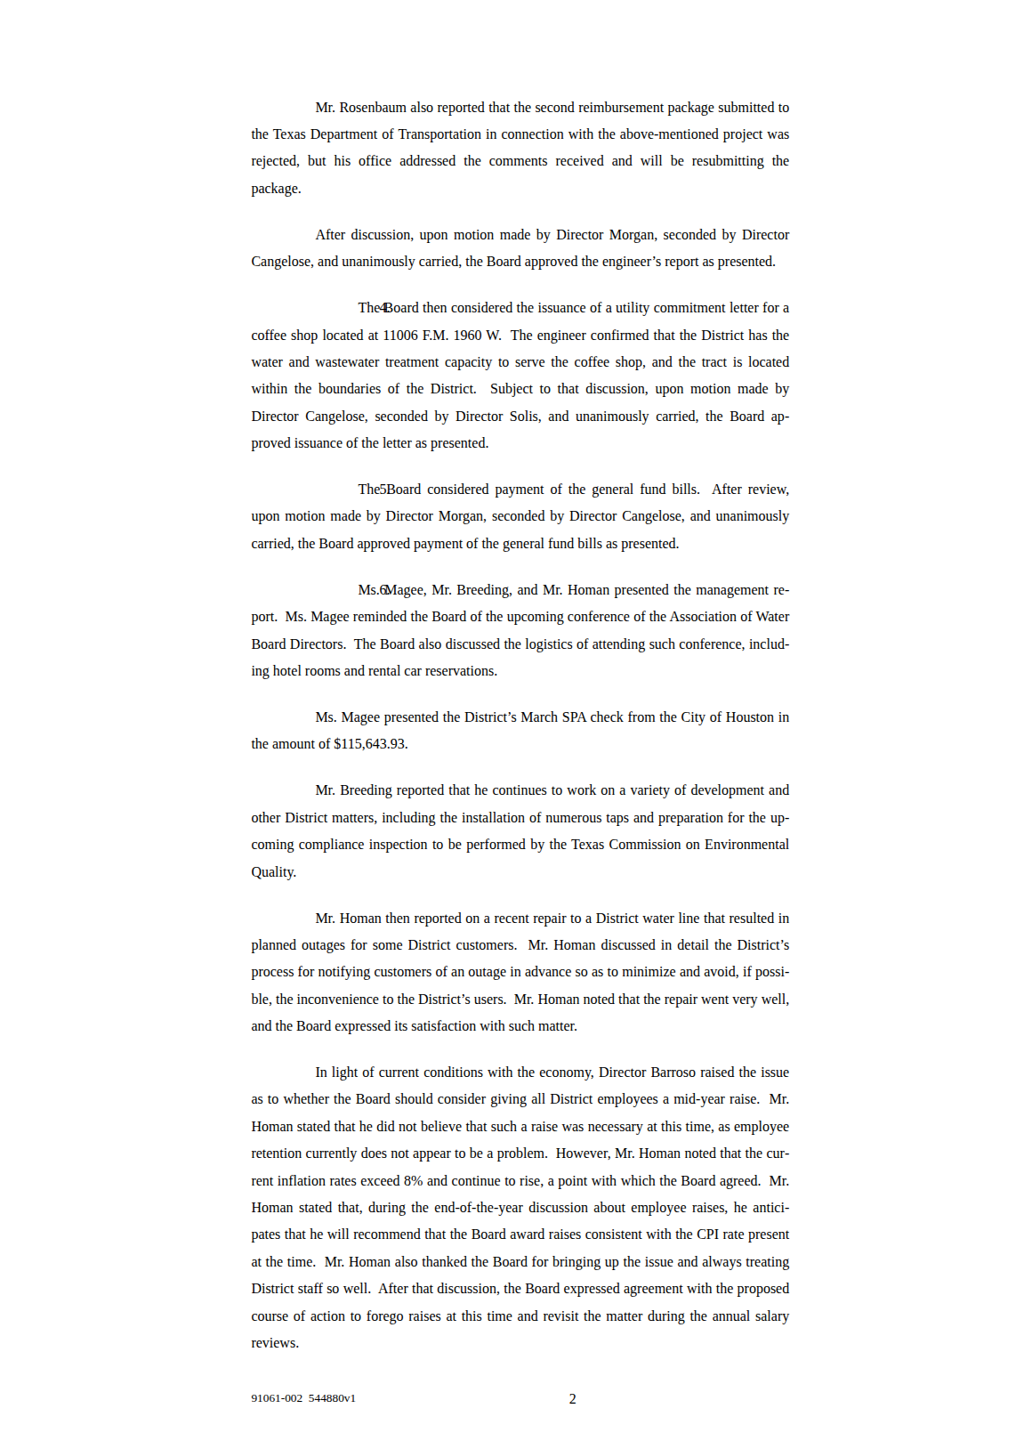Mr. Rosenbaum also reported that the second reimbursement package submitted to the Texas Department of Transportation in connection with the above-mentioned project was rejected, but his office addressed the comments received and will be resubmitting the package.
After discussion, upon motion made by Director Morgan, seconded by Director Cangelose, and unanimously carried, the Board approved the engineer’s report as presented.
4. The Board then considered the issuance of a utility commitment letter for a coffee shop located at 11006 F.M. 1960 W. The engineer confirmed that the District has the water and wastewater treatment capacity to serve the coffee shop, and the tract is located within the boundaries of the District. Subject to that discussion, upon motion made by Director Cangelose, seconded by Director Solis, and unanimously carried, the Board approved issuance of the letter as presented.
5. The Board considered payment of the general fund bills. After review, upon motion made by Director Morgan, seconded by Director Cangelose, and unanimously carried, the Board approved payment of the general fund bills as presented.
6. Ms. Magee, Mr. Breeding, and Mr. Homan presented the management report. Ms. Magee reminded the Board of the upcoming conference of the Association of Water Board Directors. The Board also discussed the logistics of attending such conference, including hotel rooms and rental car reservations.
Ms. Magee presented the District’s March SPA check from the City of Houston in the amount of $115,643.93.
Mr. Breeding reported that he continues to work on a variety of development and other District matters, including the installation of numerous taps and preparation for the upcoming compliance inspection to be performed by the Texas Commission on Environmental Quality.
Mr. Homan then reported on a recent repair to a District water line that resulted in planned outages for some District customers. Mr. Homan discussed in detail the District’s process for notifying customers of an outage in advance so as to minimize and avoid, if possible, the inconvenience to the District’s users. Mr. Homan noted that the repair went very well, and the Board expressed its satisfaction with such matter.
In light of current conditions with the economy, Director Barroso raised the issue as to whether the Board should consider giving all District employees a mid-year raise. Mr. Homan stated that he did not believe that such a raise was necessary at this time, as employee retention currently does not appear to be a problem. However, Mr. Homan noted that the current inflation rates exceed 8% and continue to rise, a point with which the Board agreed. Mr. Homan stated that, during the end-of-the-year discussion about employee raises, he anticipates that he will recommend that the Board award raises consistent with the CPI rate present at the time. Mr. Homan also thanked the Board for bringing up the issue and always treating District staff so well. After that discussion, the Board expressed agreement with the proposed course of action to forego raises at this time and revisit the matter during the annual salary reviews.
91061-002 544880v1
2